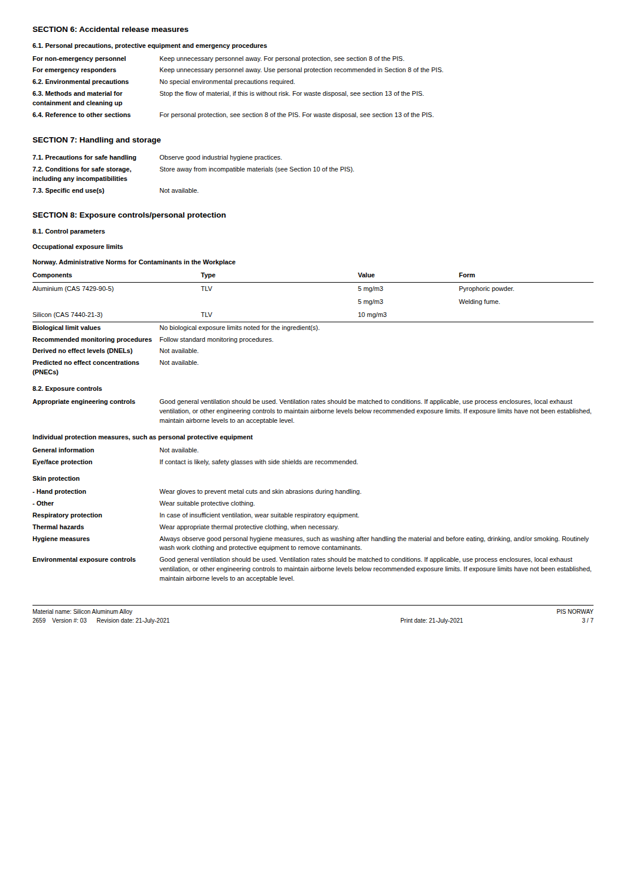SECTION 6: Accidental release measures
6.1. Personal precautions, protective equipment and emergency procedures
| For non-emergency personnel | Keep unnecessary personnel away. For personal protection, see section 8 of the PIS. |
| For emergency responders | Keep unnecessary personnel away. Use personal protection recommended in Section 8 of the PIS. |
| 6.2. Environmental precautions | No special environmental precautions required. |
| 6.3. Methods and material for containment and cleaning up | Stop the flow of material, if this is without risk. For waste disposal, see section 13 of the PIS. |
| 6.4. Reference to other sections | For personal protection, see section 8 of the PIS. For waste disposal, see section 13 of the PIS. |
SECTION 7: Handling and storage
| 7.1. Precautions for safe handling | Observe good industrial hygiene practices. |
| 7.2. Conditions for safe storage, including any incompatibilities | Store away from incompatible materials (see Section 10 of the PIS). |
| 7.3. Specific end use(s) | Not available. |
SECTION 8: Exposure controls/personal protection
8.1. Control parameters
Occupational exposure limits
Norway. Administrative Norms for Contaminants in the Workplace
| Components | Type | Value | Form |
| --- | --- | --- | --- |
| Aluminium (CAS 7429-90-5) | TLV | 5 mg/m3 | Pyrophoric powder. |
| | | 5 mg/m3 | Welding fume. |
| Silicon (CAS 7440-21-3) | TLV | 10 mg/m3 | |
| Biological limit values | No biological exposure limits noted for the ingredient(s). |
| Recommended monitoring procedures | Follow standard monitoring procedures. |
| Derived no effect levels (DNELs) | Not available. |
| Predicted no effect concentrations (PNECs) | Not available. |
8.2. Exposure controls
| Appropriate engineering controls | Good general ventilation should be used. Ventilation rates should be matched to conditions. If applicable, use process enclosures, local exhaust ventilation, or other engineering controls to maintain airborne levels below recommended exposure limits. If exposure limits have not been established, maintain airborne levels to an acceptable level. |
Individual protection measures, such as personal protective equipment
| General information | Not available. |
| Eye/face protection | If contact is likely, safety glasses with side shields are recommended. |
Skin protection
| - Hand protection | Wear gloves to prevent metal cuts and skin abrasions during handling. |
| - Other | Wear suitable protective clothing. |
| Respiratory protection | In case of insufficient ventilation, wear suitable respiratory equipment. |
| Thermal hazards | Wear appropriate thermal protective clothing, when necessary. |
| Hygiene measures | Always observe good personal hygiene measures, such as washing after handling the material and before eating, drinking, and/or smoking. Routinely wash work clothing and protective equipment to remove contaminants. |
| Environmental exposure controls | Good general ventilation should be used. Ventilation rates should be matched to conditions. If applicable, use process enclosures, local exhaust ventilation, or other engineering controls to maintain airborne levels below recommended exposure limits. If exposure limits have not been established, maintain airborne levels to an acceptable level. |
| Material name: Silicon Aluminum Alloy | | PIS NORWAY |
| 2659 Version #: 03 Revision date: 21-July-2021 | Print date: 21-July-2021 | 3 / 7 |